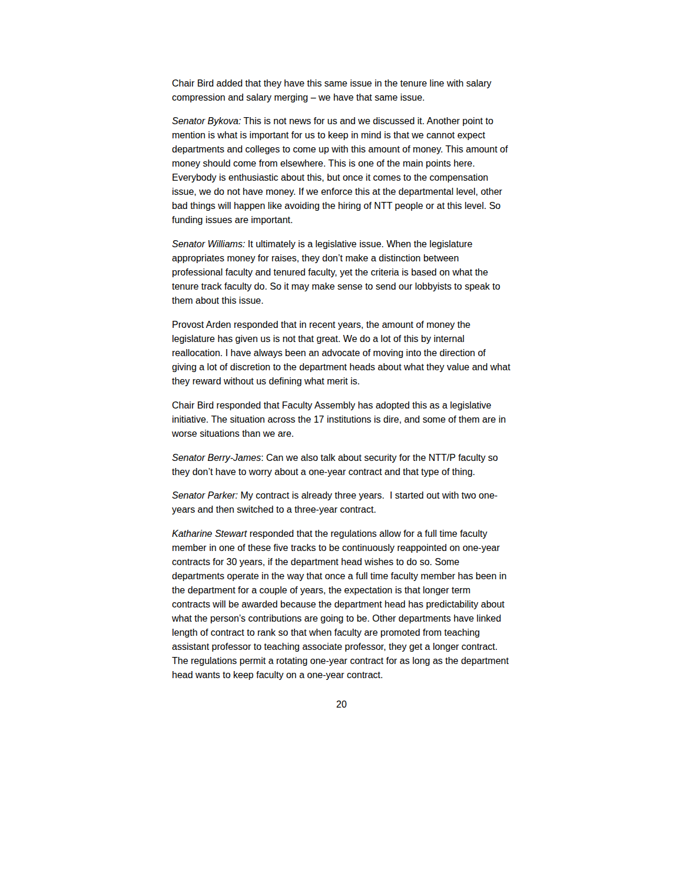Chair Bird added that they have this same issue in the tenure line with salary compression and salary merging – we have that same issue.
Senator Bykova: This is not news for us and we discussed it. Another point to mention is what is important for us to keep in mind is that we cannot expect departments and colleges to come up with this amount of money. This amount of money should come from elsewhere. This is one of the main points here. Everybody is enthusiastic about this, but once it comes to the compensation issue, we do not have money. If we enforce this at the departmental level, other bad things will happen like avoiding the hiring of NTT people or at this level. So funding issues are important.
Senator Williams: It ultimately is a legislative issue. When the legislature appropriates money for raises, they don’t make a distinction between professional faculty and tenured faculty, yet the criteria is based on what the tenure track faculty do. So it may make sense to send our lobbyists to speak to them about this issue.
Provost Arden responded that in recent years, the amount of money the legislature has given us is not that great. We do a lot of this by internal reallocation. I have always been an advocate of moving into the direction of giving a lot of discretion to the department heads about what they value and what they reward without us defining what merit is.
Chair Bird responded that Faculty Assembly has adopted this as a legislative initiative. The situation across the 17 institutions is dire, and some of them are in worse situations than we are.
Senator Berry-James: Can we also talk about security for the NTT/P faculty so they don’t have to worry about a one-year contract and that type of thing.
Senator Parker: My contract is already three years. I started out with two one-years and then switched to a three-year contract.
Katharine Stewart responded that the regulations allow for a full time faculty member in one of these five tracks to be continuously reappointed on one-year contracts for 30 years, if the department head wishes to do so. Some departments operate in the way that once a full time faculty member has been in the department for a couple of years, the expectation is that longer term contracts will be awarded because the department head has predictability about what the person’s contributions are going to be. Other departments have linked length of contract to rank so that when faculty are promoted from teaching assistant professor to teaching associate professor, they get a longer contract. The regulations permit a rotating one-year contract for as long as the department head wants to keep faculty on a one-year contract.
20